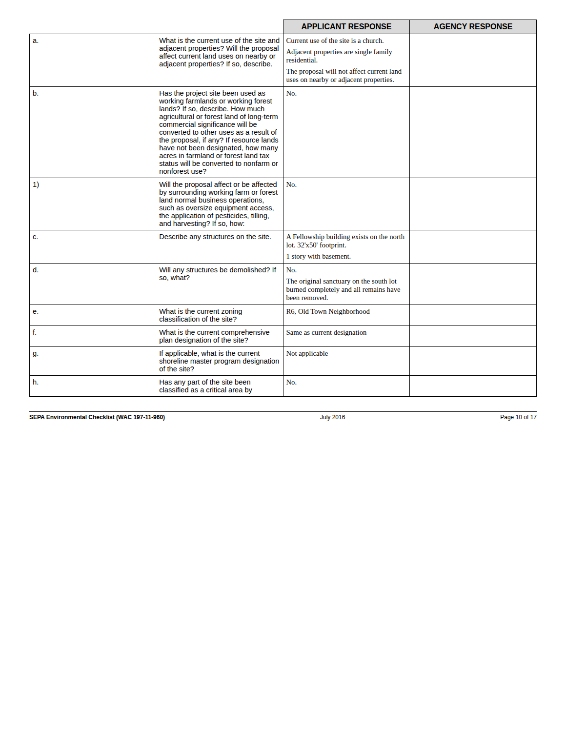| | APPLICANT RESPONSE | AGENCY RESPONSE |
| --- | --- | --- |
| a. | What is the current use of the site and adjacent properties? Will the proposal affect current land uses on nearby or adjacent properties? If so, describe. | Current use of the site is a church. Adjacent properties are single family residential. The proposal will not affect current land uses on nearby or adjacent properties. | |
| b. | Has the project site been used as working farmlands or working forest lands? If so, describe. How much agricultural or forest land of long-term commercial significance will be converted to other uses as a result of the proposal, if any? If resource lands have not been designated, how many acres in farmland or forest land tax status will be converted to nonfarm or nonforest use? | No. | |
| 1) | Will the proposal affect or be affected by surrounding working farm or forest land normal business operations, such as oversize equipment access, the application of pesticides, tilling, and harvesting? If so, how: | No. | |
| c. | Describe any structures on the site. | A Fellowship building exists on the north lot. 32'x50' footprint. 1 story with basement. | |
| d. | Will any structures be demolished? If so, what? | No. The original sanctuary on the south lot burned completely and all remains have been removed. | |
| e. | What is the current zoning classification of the site? | R6, Old Town Neighborhood | |
| f. | What is the current comprehensive plan designation of the site? | Same as current designation | |
| g. | If applicable, what is the current shoreline master program designation of the site? | Not applicable | |
| h. | Has any part of the site been classified as a critical area by | No. | |
SEPA Environmental Checklist (WAC 197-11-960)
July 2016
Page 10 of 17